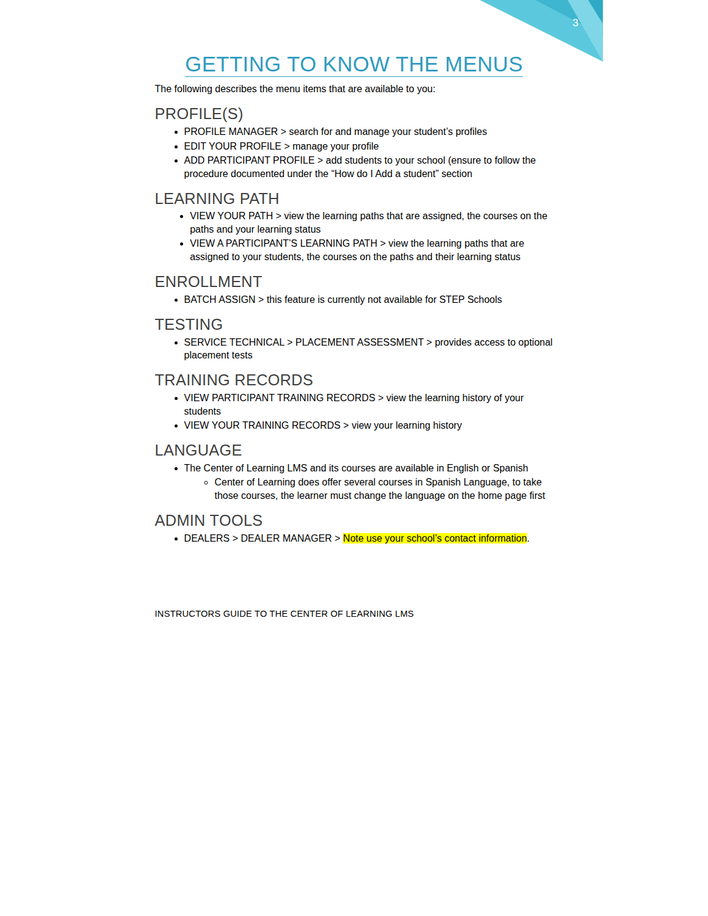3
GETTING TO KNOW THE MENUS
The following describes the menu items that are available to you:
PROFILE(S)
PROFILE MANAGER > search for and manage your student’s profiles
EDIT YOUR PROFILE > manage your profile
ADD PARTICIPANT PROFILE > add students to your school (ensure to follow the procedure documented under the “How do I Add a student” section
LEARNING PATH
VIEW YOUR PATH > view the learning paths that are assigned, the courses on the paths and your learning status
VIEW A PARTICIPANT’S LEARNING PATH > view the learning paths that are assigned to your students, the courses on the paths and their learning status
ENROLLMENT
BATCH ASSIGN > this feature is currently not available for STEP Schools
TESTING
SERVICE TECHNICAL > PLACEMENT ASSESSMENT > provides access to optional placement tests
TRAINING RECORDS
VIEW PARTICIPANT TRAINING RECORDS > view the learning history of your students
VIEW YOUR TRAINING RECORDS > view your learning history
LANGUAGE
The Center of Learning LMS and its courses are available in English or Spanish
Center of Learning does offer several courses in Spanish Language, to take those courses, the learner must change the language on the home page first
ADMIN TOOLS
DEALERS > DEALER MANAGER > Note use your school’s contact information.
INSTRUCTORS GUIDE TO THE CENTER OF LEARNING LMS